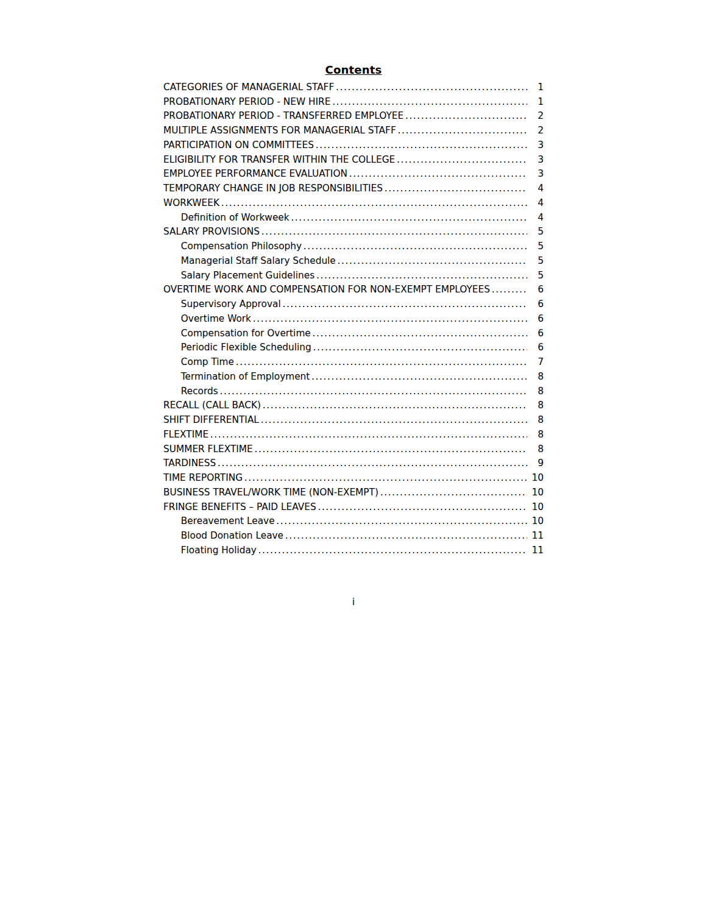Contents
CATEGORIES OF MANAGERIAL STAFF........................................................................... 1
PROBATIONARY PERIOD - NEW HIRE.............................................................................. 1
PROBATIONARY PERIOD - TRANSFERRED EMPLOYEE.......................................................... 2
MULTIPLE ASSIGNMENTS FOR MANAGERIAL STAFF........................................................... 2
PARTICIPATION ON COMMITTEES................................................................................... 3
ELIGIBILITY FOR TRANSFER WITHIN THE COLLEGE........................................................... 3
EMPLOYEE PERFORMANCE EVALUATION.......................................................................... 3
TEMPORARY CHANGE IN JOB RESPONSIBILITIES.............................................................. 4
WORKWEEK................................................................................................................. 4
Definition of Workweek................................................................................................... 4
SALARY PROVISIONS................................................................................................. 5
Compensation Philosophy................................................................................................ 5
Managerial Staff Salary Schedule................................................................................... 5
Salary Placement Guidelines............................................................................................. 5
OVERTIME WORK AND COMPENSATION FOR NON-EXEMPT EMPLOYEES.............................. 6
Supervisory Approval..................................................................................................... 6
Overtime Work.............................................................................................................. 6
Compensation for Overtime.......................................................................................... 6
Periodic Flexible Scheduling............................................................................................ 6
Comp Time.................................................................................................................... 7
Termination of Employment............................................................................................ 8
Records......................................................................................................................... 8
RECALL (CALL BACK)................................................................................................. 8
SHIFT DIFFERENTIAL................................................................................................. 8
FLEXTIME.................................................................................................................... 8
SUMMER FLEXTIME.................................................................................................... 8
TARDINESS................................................................................................................. 9
TIME REPORTING..................................................................................................... 10
BUSINESS TRAVEL/WORK TIME (NON-EXEMPT).............................................................. 10
FRINGE BENEFITS – PAID LEAVES............................................................................... 10
Bereavement Leave..................................................................................................... 10
Blood Donation Leave................................................................................................... 11
Floating Holiday.......................................................................................................... 11
i